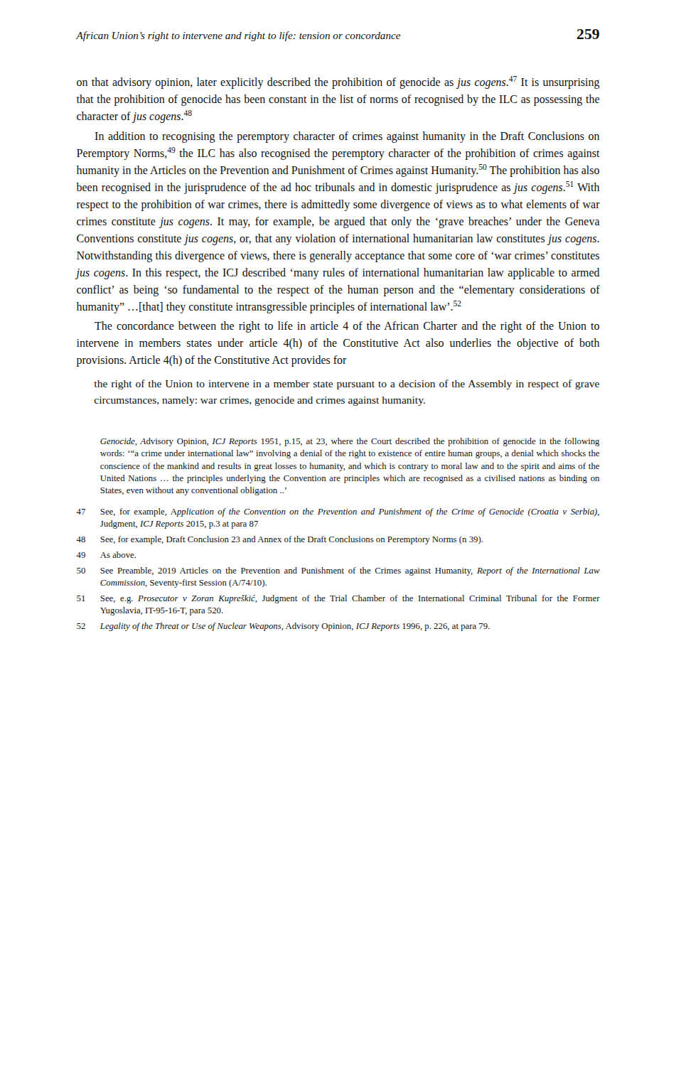African Union’s right to intervene and right to life: tension or concordance 259
on that advisory opinion, later explicitly described the prohibition of genocide as jus cogens.47 It is unsurprising that the prohibition of genocide has been constant in the list of norms of recognised by the ILC as possessing the character of jus cogens.48
In addition to recognising the peremptory character of crimes against humanity in the Draft Conclusions on Peremptory Norms,49 the ILC has also recognised the peremptory character of the prohibition of crimes against humanity in the Articles on the Prevention and Punishment of Crimes against Humanity.50 The prohibition has also been recognised in the jurisprudence of the ad hoc tribunals and in domestic jurisprudence as jus cogens.51 With respect to the prohibition of war crimes, there is admittedly some divergence of views as to what elements of war crimes constitute jus cogens. It may, for example, be argued that only the ‘grave breaches’ under the Geneva Conventions constitute jus cogens, or, that any violation of international humanitarian law constitutes jus cogens. Notwithstanding this divergence of views, there is generally acceptance that some core of ‘war crimes’ constitutes jus cogens. In this respect, the ICJ described ‘many rules of international humanitarian law applicable to armed conflict’ as being ‘so fundamental to the respect of the human person and the “elementary considerations of humanity” …[that] they constitute intransgressible principles of international law’.52
The concordance between the right to life in article 4 of the African Charter and the right of the Union to intervene in members states under article 4(h) of the Constitutive Act also underlies the objective of both provisions. Article 4(h) of the Constitutive Act provides for
the right of the Union to intervene in a member state pursuant to a decision of the Assembly in respect of grave circumstances, namely: war crimes, genocide and crimes against humanity.
Genocide, Advisory Opinion, ICJ Reports 1951, p.15, at 23, where the Court described the prohibition of genocide in the following words: ‘“a crime under international law” involving a denial of the right to existence of entire human groups, a denial which shocks the conscience of the mankind and results in great losses to humanity, and which is contrary to moral law and to the spirit and aims of the United Nations … the principles underlying the Convention are principles which are recognised as a civilised nations as binding on States, even without any conventional obligation ..’
47 See, for example, Application of the Convention on the Prevention and Punishment of the Crime of Genocide (Croatia v Serbia), Judgment, ICJ Reports 2015, p.3 at para 87
48 See, for example, Draft Conclusion 23 and Annex of the Draft Conclusions on Peremptory Norms (n 39).
49 As above.
50 See Preamble, 2019 Articles on the Prevention and Punishment of the Crimes against Humanity, Report of the International Law Commission, Seventy-first Session (A/74/10).
51 See, e.g. Prosecutor v Zoran Kupreškić, Judgment of the Trial Chamber of the International Criminal Tribunal for the Former Yugoslavia, IT-95-16-T, para 520.
52 Legality of the Threat or Use of Nuclear Weapons, Advisory Opinion, ICJ Reports 1996, p. 226, at para 79.